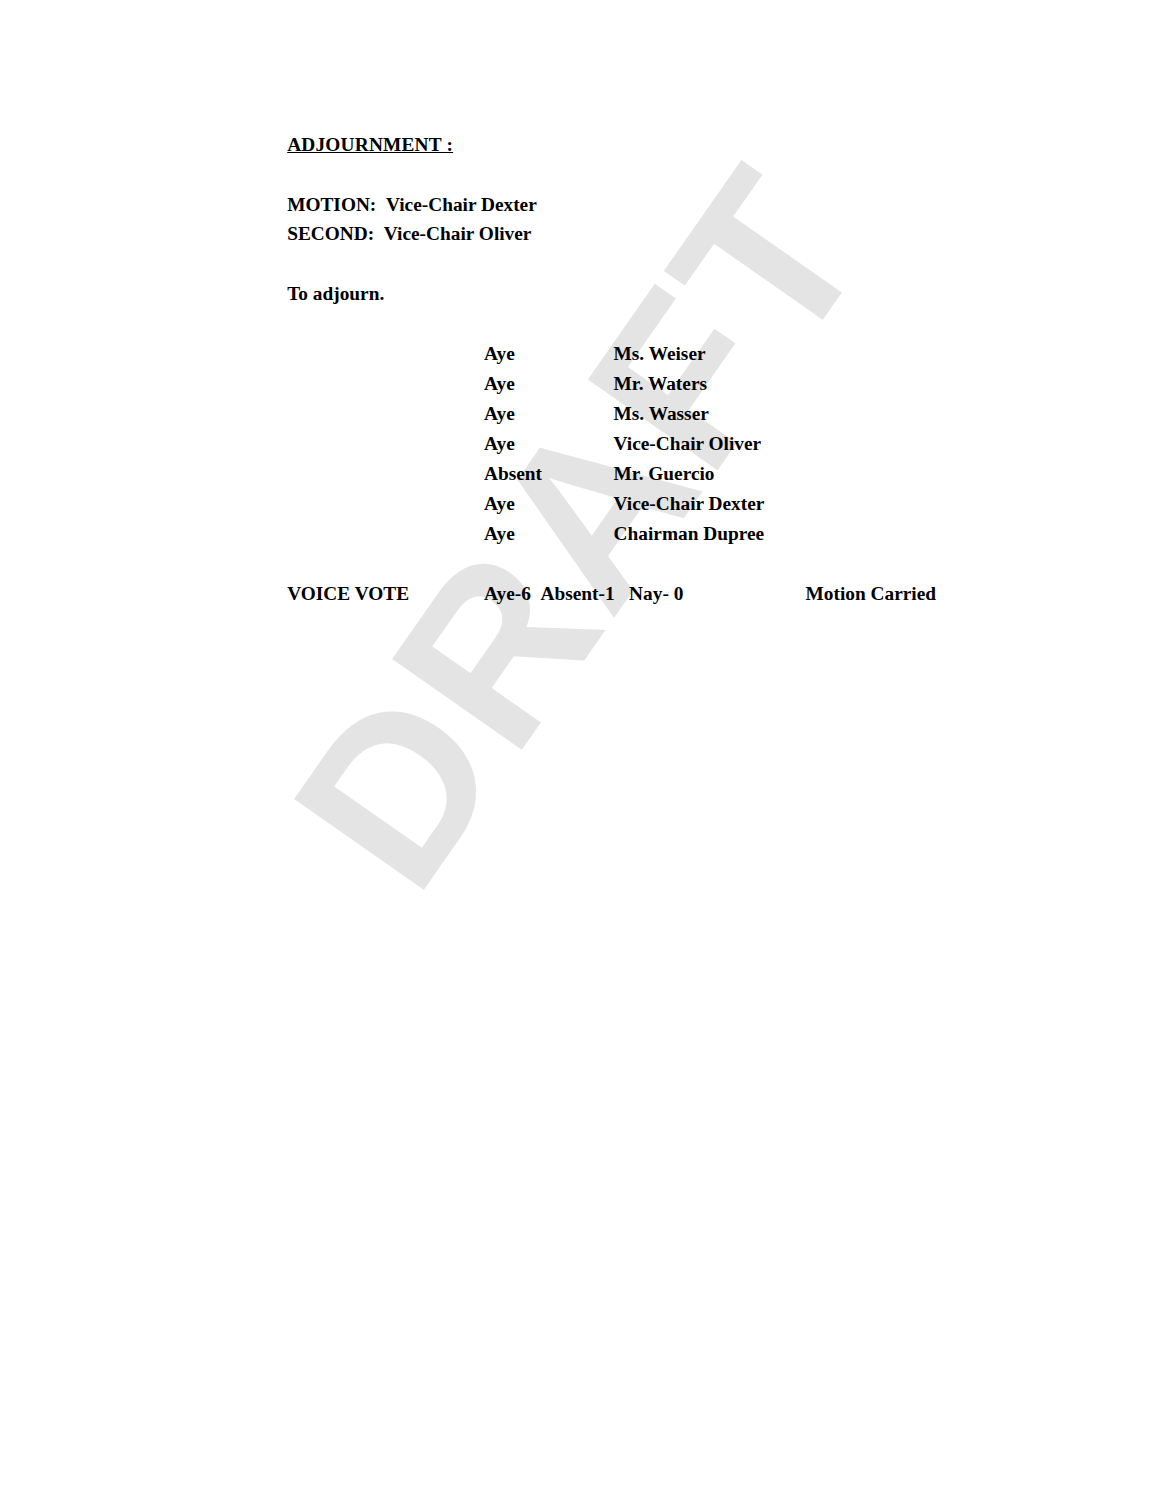DRAFT
ADJOURNMENT :
MOTION: Vice-Chair Dexter
SECOND: Vice-Chair Oliver
To adjourn.
| Aye | Ms. Weiser |
| Aye | Mr. Waters |
| Aye | Ms. Wasser |
| Aye | Vice-Chair Oliver |
| Absent | Mr. Guercio |
| Aye | Vice-Chair Dexter |
| Aye | Chairman Dupree |
VOICE VOTE Aye-6 Absent-1 Nay- 0 Motion Carried